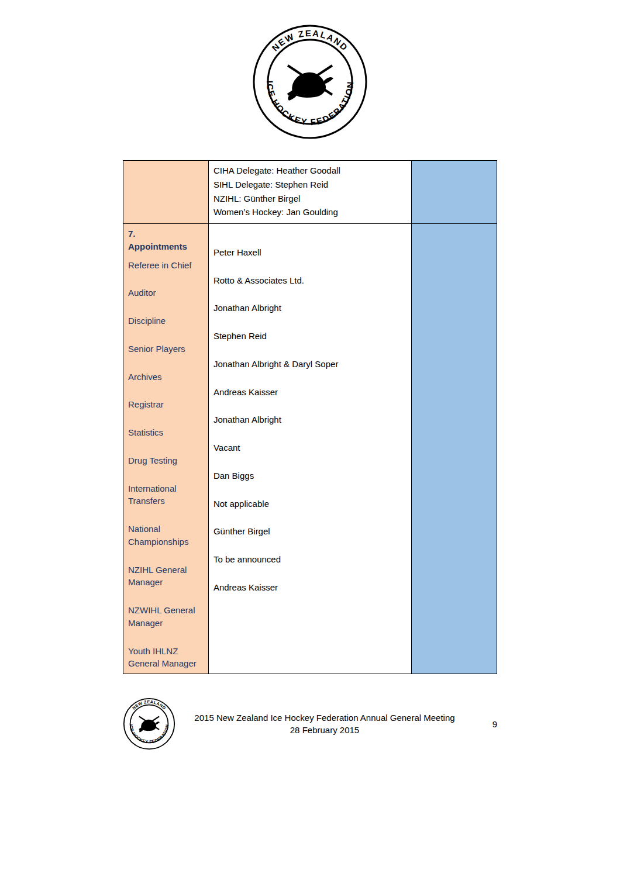NEW ZEALAND ICE HOCKEY FEDERATION
| | CIHA Delegate: Heather Goodall SIHL Delegate: Stephen Reid NZIHL: Günther Birgel Women’s Hockey: Jan Goulding | |
| 7. Appointments Referee in Chief Auditor Discipline Senior Players Archives Registrar Statistics Drug Testing International Transfers National Championships NZIHL General Manager NZWIHL General Manager Youth IHLNZ General Manager | Peter Haxell Rotto & Associates Ltd. Jonathan Albright Stephen Reid Jonathan Albright & Daryl Soper Andreas Kaisser Jonathan Albright Vacant Dan Biggs Not applicable Günther Birgel To be announced Andreas Kaisser | |
NEW ZEALAND ICE HOCKEY FEDERATION
2015 New Zealand Ice Hockey Federation Annual General Meeting
28 February 2015
9